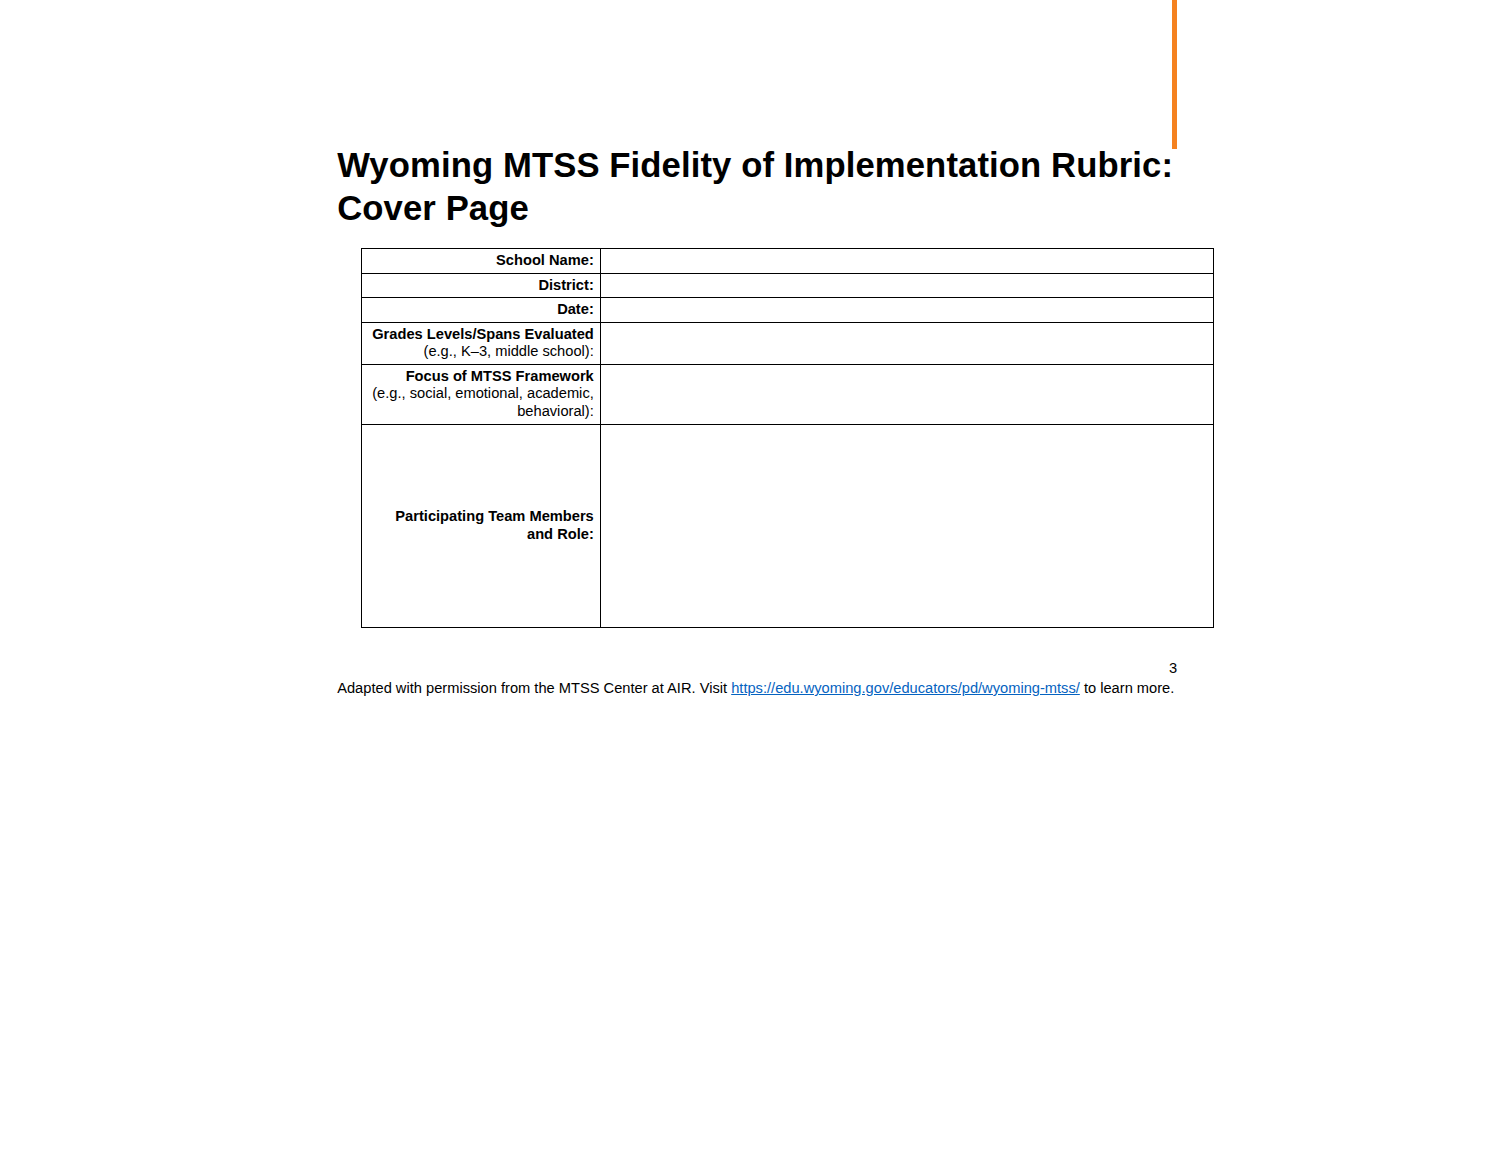Wyoming MTSS Fidelity of Implementation Rubric:Cover Page
| School Name: | |
| District: | |
| Date: | |
| Grades Levels/Spans Evaluated (e.g., K–3, middle school): | |
| Focus of MTSS Framework (e.g., social, emotional, academic, behavioral): | |
| Participating Team Members and Role: | |
Adapted with permission from the MTSS Center at AIR. Visit https://edu.wyoming.gov/educators/pd/wyoming-mtss/ to learn more. 3